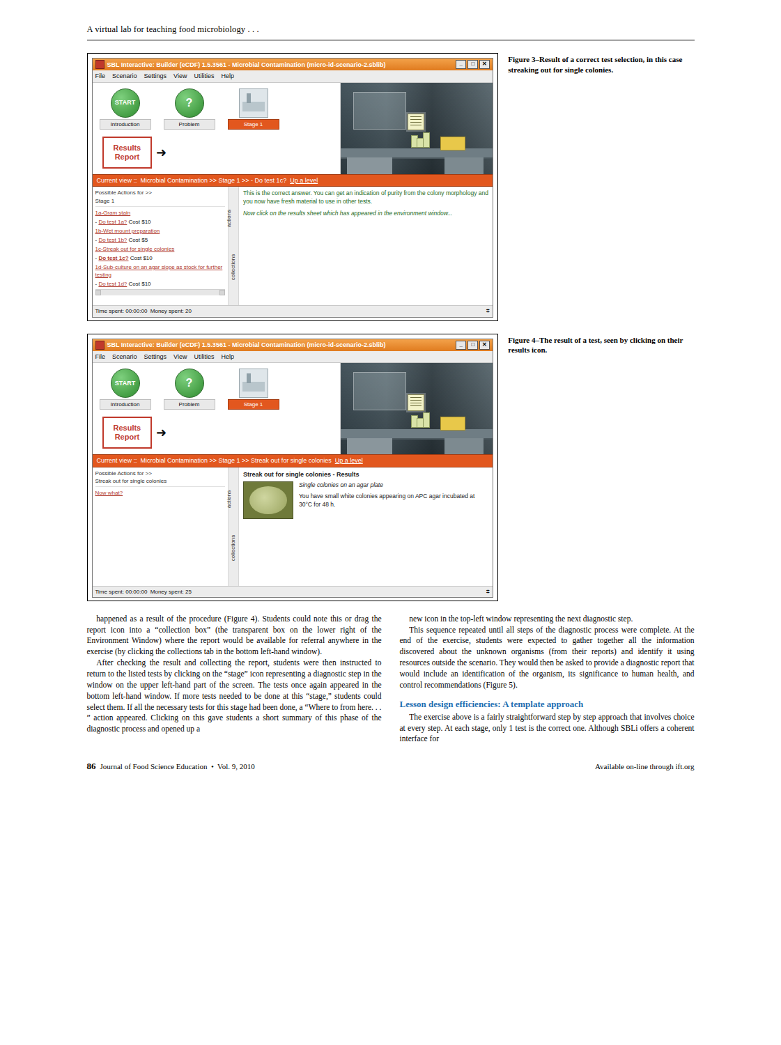A virtual lab for teaching food microbiology . . .
SBL Interactive: Builder (eCDF) 1.5.3561 - Microbial Contamination (micro-id-scenario-2.sblib)
_
□
✕
File Scenario Settings View Utilities Help
START
Introduction
?
Problem
Stage 1
Results
Report
➜
Current view :: Microbial Contamination >> Stage 1 >> - Do test 1c? Up a level
Possible Actions for >>
Stage 1
1a-Gram stain
- Do test 1a? Cost $10
1b-Wet mount preparation
- Do test 1b? Cost $5
1c-Streak out for single colonies
- Do test 1c? Cost $10
1d-Sub-culture on an agar slope as stock for further testing
- Do test 1d? Cost $10
actions collections
This is the correct answer. You can get an indication of purity from the colony morphology and you now have fresh material to use in other tests.
Now click on the results sheet which has appeared in the environment window...
Time spent: 00:00:00 Money spent: 20 ⌗
Figure 3–Result of a correct test selection, in this case streaking out for single colonies.
SBL Interactive: Builder (eCDF) 1.5.3561 - Microbial Contamination (micro-id-scenario-2.sblib)
_
□
✕
File Scenario Settings View Utilities Help
START
Introduction
?
Problem
Stage 1
Results
Report
➜
Current view :: Microbial Contamination >> Stage 1 >> Streak out for single colonies Up a level
Possible Actions for >>
Streak out for single colonies
Now what?
actions collections
Streak out for single colonies - Results
Single colonies on an agar plate
You have small white colonies appearing on APC agar incubated at 30°C for 48 h.
Time spent: 00:00:00 Money spent: 25 ⌗
Figure 4–The result of a test, seen by clicking on their results icon.
happened as a result of the procedure (Figure 4). Students could note this or drag the report icon into a “collection box” (the transparent box on the lower right of the Environment Window) where the report would be available for referral anywhere in the exercise (by clicking the collections tab in the bottom left-hand window).
After checking the result and collecting the report, students were then instructed to return to the listed tests by clicking on the “stage” icon representing a diagnostic step in the window on the upper left-hand part of the screen. The tests once again appeared in the bottom left-hand window. If more tests needed to be done at this “stage,” students could select them. If all the necessary tests for this stage had been done, a “Where to from here. . . ” action appeared. Clicking on this gave students a short summary of this phase of the diagnostic process and opened up a
new icon in the top-left window representing the next diagnostic step.
This sequence repeated until all steps of the diagnostic process were complete. At the end of the exercise, students were expected to gather together all the information discovered about the unknown organisms (from their reports) and identify it using resources outside the scenario. They would then be asked to provide a diagnostic report that would include an identification of the organism, its significance to human health, and control recommendations (Figure 5).
Lesson design efficiencies: A template approach
The exercise above is a fairly straightforward step by step approach that involves choice at every step. At each stage, only 1 test is the correct one. Although SBLi offers a coherent interface for
86 Journal of Food Science Education • Vol. 9, 2010
Available on-line through ift.org